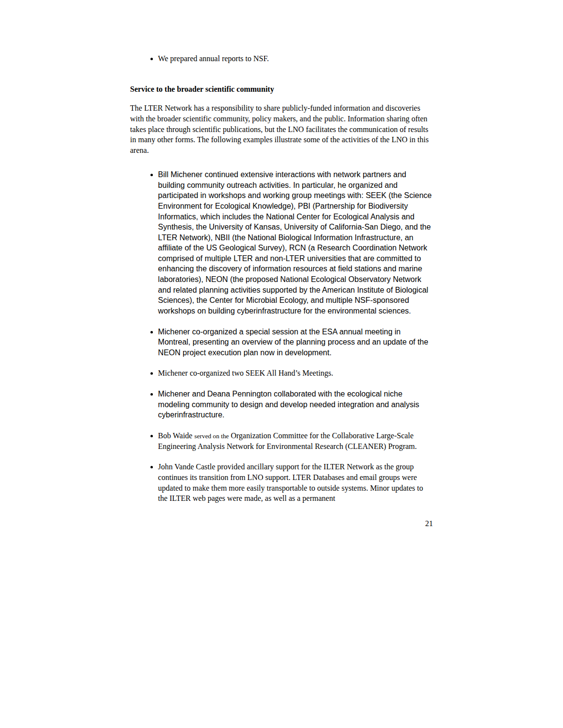We prepared annual reports to NSF.
Service to the broader scientific community
The LTER Network has a responsibility to share publicly-funded information and discoveries with the broader scientific community, policy makers, and the public. Information sharing often takes place through scientific publications, but the LNO facilitates the communication of results in many other forms. The following examples illustrate some of the activities of the LNO in this arena.
Bill Michener continued extensive interactions with network partners and building community outreach activities. In particular, he organized and participated in workshops and working group meetings with: SEEK (the Science Environment for Ecological Knowledge), PBI (Partnership for Biodiversity Informatics, which includes the National Center for Ecological Analysis and Synthesis, the University of Kansas, University of California-San Diego, and the LTER Network), NBII (the National Biological Information Infrastructure, an affiliate of the US Geological Survey), RCN (a Research Coordination Network comprised of multiple LTER and non-LTER universities that are committed to enhancing the discovery of information resources at field stations and marine laboratories), NEON (the proposed National Ecological Observatory Network and related planning activities supported by the American Institute of Biological Sciences), the Center for Microbial Ecology, and multiple NSF-sponsored workshops on building cyberinfrastructure for the environmental sciences.
Michener co-organized a special session at the ESA annual meeting in Montreal, presenting an overview of the planning process and an update of the NEON project execution plan now in development.
Michener co-organized two SEEK All Hand’s Meetings.
Michener and Deana Pennington collaborated with the ecological niche modeling community to design and develop needed integration and analysis cyberinfrastructure.
Bob Waide served on the Organization Committee for the Collaborative Large-Scale Engineering Analysis Network for Environmental Research (CLEANER) Program.
John Vande Castle provided ancillary support for the ILTER Network as the group continues its transition from LNO support. LTER Databases and email groups were updated to make them more easily transportable to outside systems. Minor updates to the ILTER web pages were made, as well as a permanent
21